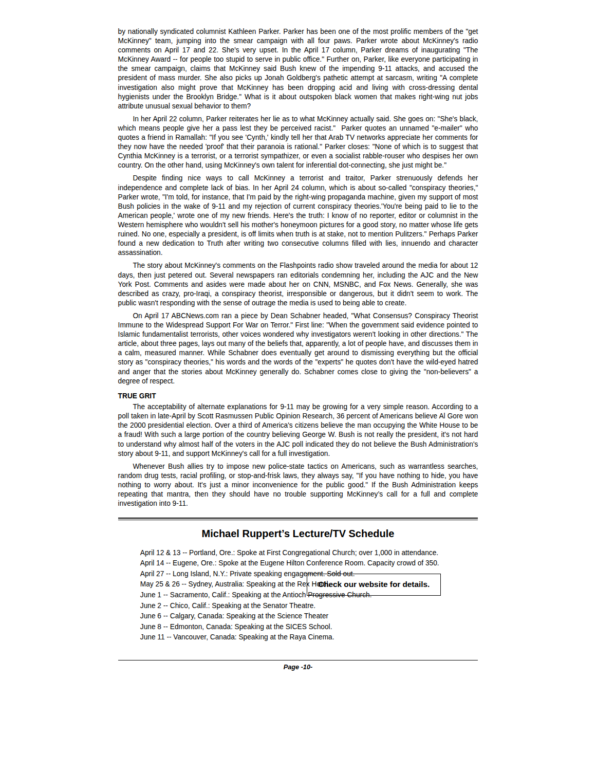by nationally syndicated columnist Kathleen Parker. Parker has been one of the most prolific members of the "get McKinney" team, jumping into the smear campaign with all four paws. Parker wrote about McKinney's radio comments on April 17 and 22. She's very upset. In the April 17 column, Parker dreams of inaugurating "The McKinney Award -- for people too stupid to serve in public office." Further on, Parker, like everyone participating in the smear campaign, claims that McKinney said Bush knew of the impending 9-11 attacks, and accused the president of mass murder. She also picks up Jonah Goldberg's pathetic attempt at sarcasm, writing "A complete investigation also might prove that McKinney has been dropping acid and living with cross-dressing dental hygienists under the Brooklyn Bridge." What is it about outspoken black women that makes right-wing nut jobs attribute unusual sexual behavior to them?
In her April 22 column, Parker reiterates her lie as to what McKinney actually said. She goes on: "She's black, which means people give her a pass lest they be perceived racist." Parker quotes an unnamed "e-mailer" who quotes a friend in Ramallah: "If you see 'Cynth,' kindly tell her that Arab TV networks appreciate her comments for they now have the needed 'proof' that their paranoia is rational." Parker closes: "None of which is to suggest that Cynthia McKinney is a terrorist, or a terrorist sympathizer, or even a socialist rabble-rouser who despises her own country. On the other hand, using McKinney's own talent for inferential dot-connecting, she just might be."
Despite finding nice ways to call McKinney a terrorist and traitor, Parker strenuously defends her independence and complete lack of bias. In her April 24 column, which is about so-called "conspiracy theories," Parker wrote, "I'm told, for instance, that I'm paid by the right-wing propaganda machine, given my support of most Bush policies in the wake of 9-11 and my rejection of current conspiracy theories.'You're being paid to lie to the American people,' wrote one of my new friends. Here's the truth: I know of no reporter, editor or columnist in the Western hemisphere who wouldn't sell his mother's honeymoon pictures for a good story, no matter whose life gets ruined. No one, especially a president, is off limits when truth is at stake, not to mention Pulitzers." Perhaps Parker found a new dedication to Truth after writing two consecutive columns filled with lies, innuendo and character assassination.
The story about McKinney's comments on the Flashpoints radio show traveled around the media for about 12 days, then just petered out. Several newspapers ran editorials condemning her, including the AJC and the New York Post. Comments and asides were made about her on CNN, MSNBC, and Fox News. Generally, she was described as crazy, pro-Iraqi, a conspiracy theorist, irresponsible or dangerous, but it didn't seem to work. The public wasn't responding with the sense of outrage the media is used to being able to create.
On April 17 ABCNews.com ran a piece by Dean Schabner headed, "What Consensus? Conspiracy Theorist Immune to the Widespread Support For War on Terror." First line: "When the government said evidence pointed to Islamic fundamentalist terrorists, other voices wondered why investigators weren't looking in other directions." The article, about three pages, lays out many of the beliefs that, apparently, a lot of people have, and discusses them in a calm, measured manner. While Schabner does eventually get around to dismissing everything but the official story as "conspiracy theories," his words and the words of the "experts" he quotes don't have the wild-eyed hatred and anger that the stories about McKinney generally do. Schabner comes close to giving the "non-believers" a degree of respect.
TRUE GRIT
The acceptability of alternate explanations for 9-11 may be growing for a very simple reason. According to a poll taken in late-April by Scott Rasmussen Public Opinion Research, 36 percent of Americans believe Al Gore won the 2000 presidential election. Over a third of America's citizens believe the man occupying the White House to be a fraud! With such a large portion of the country believing George W. Bush is not really the president, it's not hard to understand why almost half of the voters in the AJC poll indicated they do not believe the Bush Administration's story about 9-11, and support McKinney's call for a full investigation.
Whenever Bush allies try to impose new police-state tactics on Americans, such as warrantless searches, random drug tests, racial profiling, or stop-and-frisk laws, they always say, "If you have nothing to hide, you have nothing to worry about. It's just a minor inconvenience for the public good." If the Bush Administration keeps repeating that mantra, then they should have no trouble supporting McKinney’s call for a full and complete investigation into 9-11.
Michael Ruppert’s Lecture/TV Schedule
April 12 & 13 -- Portland, Ore.: Spoke at First Congregational Church; over 1,000 in attendance.
April 14 -- Eugene, Ore.: Spoke at the Eugene Hilton Conference Room. Capacity crowd of 350.
April 27 -- Long Island, N.Y.: Private speaking engagement. Sold out.
May 25 & 26 -- Sydney, Australia: Speaking at the Rex Hotel.
June 1 -- Sacramento, Calif.: Speaking at the Antioch Progressive Church.
June 2 -- Chico, Calif.: Speaking at the Senator Theatre.
June 6 -- Calgary, Canada: Speaking at the Science Theater
June 8 -- Edmonton, Canada: Speaking at the SICES School.
June 11 -- Vancouver, Canada: Speaking at the Raya Cinema.
Check our website for details.
Page -10-